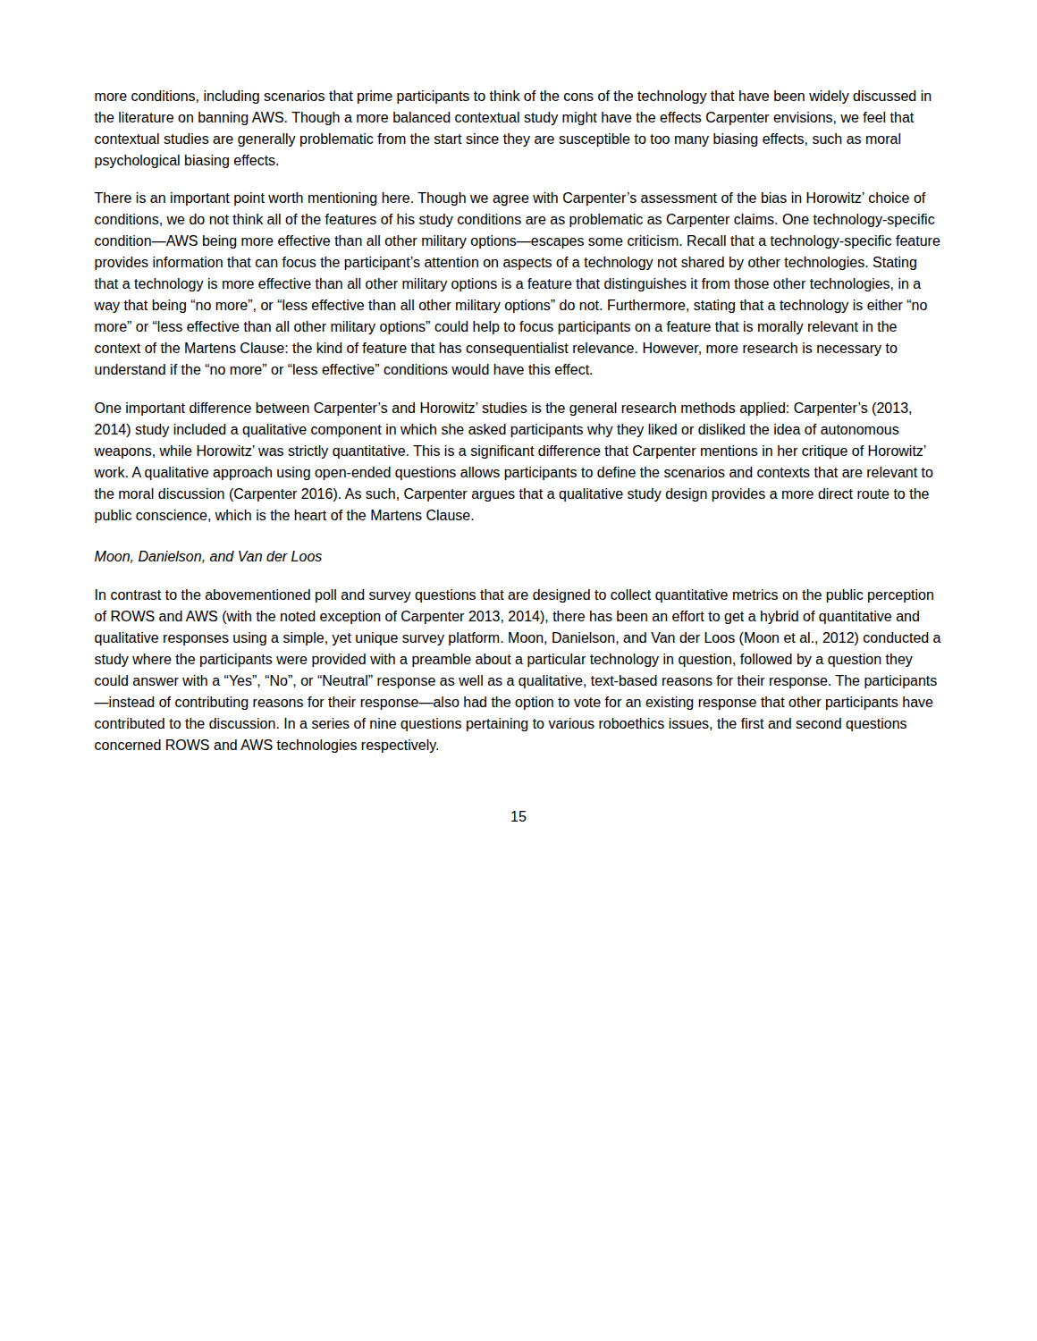more conditions, including scenarios that prime participants to think of the cons of the technology that have been widely discussed in the literature on banning AWS. Though a more balanced contextual study might have the effects Carpenter envisions, we feel that contextual studies are generally problematic from the start since they are susceptible to too many biasing effects, such as moral psychological biasing effects.
There is an important point worth mentioning here. Though we agree with Carpenter’s assessment of the bias in Horowitz’ choice of conditions, we do not think all of the features of his study conditions are as problematic as Carpenter claims. One technology-specific condition—AWS being more effective than all other military options—escapes some criticism. Recall that a technology-specific feature provides information that can focus the participant’s attention on aspects of a technology not shared by other technologies. Stating that a technology is more effective than all other military options is a feature that distinguishes it from those other technologies, in a way that being “no more”, or “less effective than all other military options” do not. Furthermore, stating that a technology is either “no more” or “less effective than all other military options” could help to focus participants on a feature that is morally relevant in the context of the Martens Clause: the kind of feature that has consequentialist relevance. However, more research is necessary to understand if the “no more” or “less effective” conditions would have this effect.
One important difference between Carpenter’s and Horowitz’ studies is the general research methods applied: Carpenter’s (2013, 2014) study included a qualitative component in which she asked participants why they liked or disliked the idea of autonomous weapons, while Horowitz’ was strictly quantitative. This is a significant difference that Carpenter mentions in her critique of Horowitz’ work. A qualitative approach using open-ended questions allows participants to define the scenarios and contexts that are relevant to the moral discussion (Carpenter 2016). As such, Carpenter argues that a qualitative study design provides a more direct route to the public conscience, which is the heart of the Martens Clause.
Moon, Danielson, and Van der Loos
In contrast to the abovementioned poll and survey questions that are designed to collect quantitative metrics on the public perception of ROWS and AWS (with the noted exception of Carpenter 2013, 2014), there has been an effort to get a hybrid of quantitative and qualitative responses using a simple, yet unique survey platform. Moon, Danielson, and Van der Loos (Moon et al., 2012) conducted a study where the participants were provided with a preamble about a particular technology in question, followed by a question they could answer with a “Yes”, “No”, or “Neutral” response as well as a qualitative, text-based reasons for their response. The participants—instead of contributing reasons for their response—also had the option to vote for an existing response that other participants have contributed to the discussion. In a series of nine questions pertaining to various roboethics issues, the first and second questions concerned ROWS and AWS technologies respectively.
15